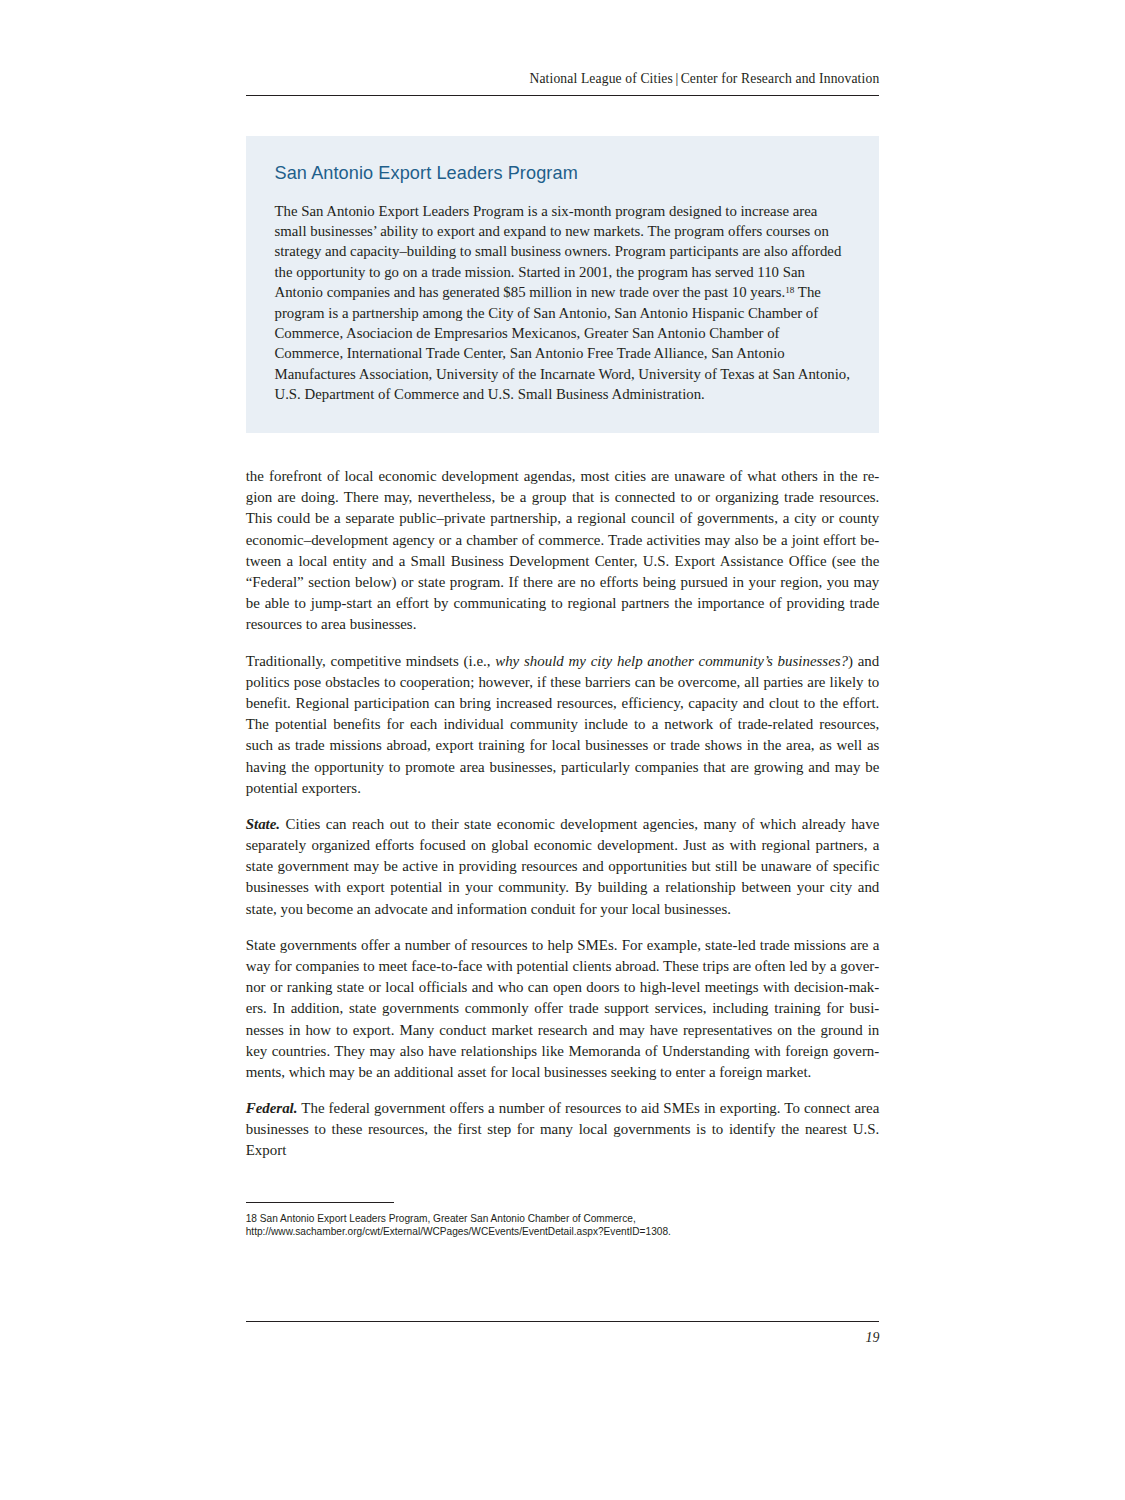National League of Cities|Center for Research and Innovation
San Antonio Export Leaders Program
The San Antonio Export Leaders Program is a six-month program designed to increase area small businesses’ ability to export and expand to new markets. The program offers courses on strategy and capacity–building to small business owners. Program participants are also afforded the opportunity to go on a trade mission. Started in 2001, the program has served 110 San Antonio companies and has generated $85 million in new trade over the past 10 years.18 The program is a partnership among the City of San Antonio, San Antonio Hispanic Chamber of Commerce, Asociacion de Empresarios Mexicanos, Greater San Antonio Chamber of Commerce, International Trade Center, San Antonio Free Trade Alliance, San Antonio Manufactures Association, University of the Incarnate Word, University of Texas at San Antonio, U.S. Department of Commerce and U.S. Small Business Administration.
the forefront of local economic development agendas, most cities are unaware of what others in the region are doing. There may, nevertheless, be a group that is connected to or organizing trade resources. This could be a separate public–private partnership, a regional council of governments, a city or county economic–development agency or a chamber of commerce. Trade activities may also be a joint effort between a local entity and a Small Business Development Center, U.S. Export Assistance Office (see the “Federal” section below) or state program. If there are no efforts being pursued in your region, you may be able to jump-start an effort by communicating to regional partners the importance of providing trade resources to area businesses.
Traditionally, competitive mindsets (i.e., why should my city help another community’s businesses?) and politics pose obstacles to cooperation; however, if these barriers can be overcome, all parties are likely to benefit. Regional participation can bring increased resources, efficiency, capacity and clout to the effort. The potential benefits for each individual community include to a network of trade-related resources, such as trade missions abroad, export training for local businesses or trade shows in the area, as well as having the opportunity to promote area businesses, particularly companies that are growing and may be potential exporters.
State. Cities can reach out to their state economic development agencies, many of which already have separately organized efforts focused on global economic development. Just as with regional partners, a state government may be active in providing resources and opportunities but still be unaware of specific businesses with export potential in your community. By building a relationship between your city and state, you become an advocate and information conduit for your local businesses.
State governments offer a number of resources to help SMEs. For example, state-led trade missions are a way for companies to meet face-to-face with potential clients abroad. These trips are often led by a governor or ranking state or local officials and who can open doors to high-level meetings with decision-makers. In addition, state governments commonly offer trade support services, including training for businesses in how to export. Many conduct market research and may have representatives on the ground in key countries. They may also have relationships like Memoranda of Understanding with foreign governments, which may be an additional asset for local businesses seeking to enter a foreign market.
Federal. The federal government offers a number of resources to aid SMEs in exporting. To connect area businesses to these resources, the first step for many local governments is to identify the nearest U.S. Export
18 San Antonio Export Leaders Program, Greater San Antonio Chamber of Commerce, http://www.sachamber.org/cwt/External/WCPages/WCEvents/EventDetail.aspx?EventID=1308.
19